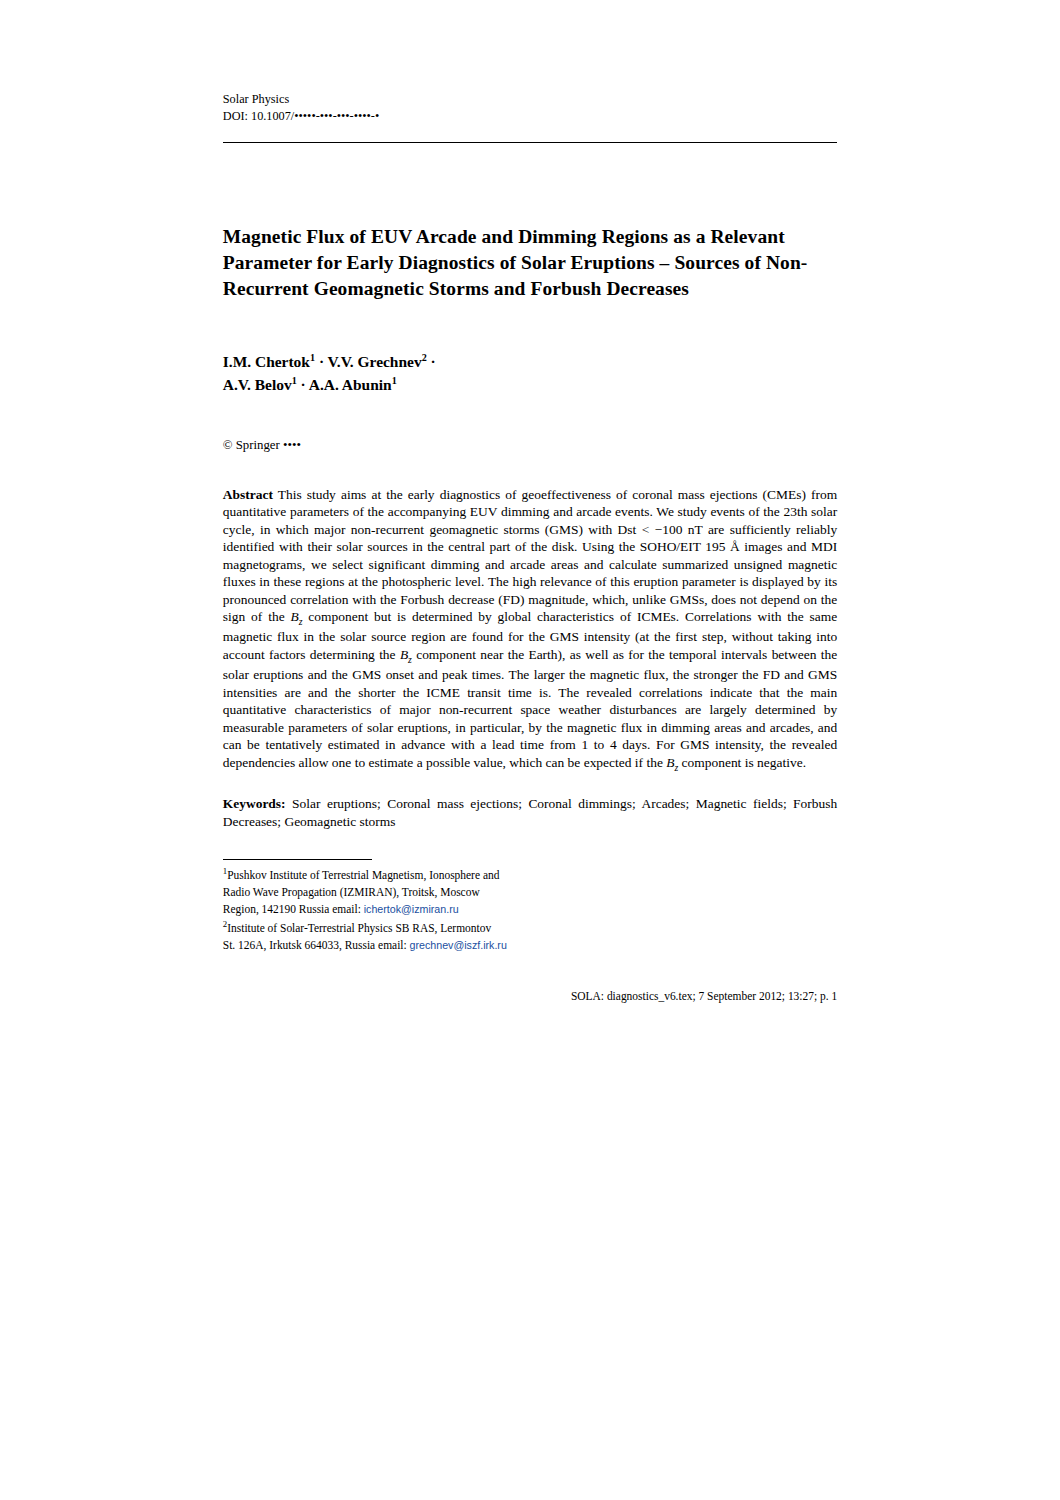Solar Physics
DOI: 10.1007/•••••-•••-•••-••••-•
Magnetic Flux of EUV Arcade and Dimming Regions as a Relevant Parameter for Early Diagnostics of Solar Eruptions – Sources of Non-Recurrent Geomagnetic Storms and Forbush Decreases
I.M. Chertok1 · V.V. Grechnev2 ·
A.V. Belov1 · A.A. Abunin1
© Springer ••••
Abstract This study aims at the early diagnostics of geoeffectiveness of coronal mass ejections (CMEs) from quantitative parameters of the accompanying EUV dimming and arcade events. We study events of the 23th solar cycle, in which major non-recurrent geomagnetic storms (GMS) with Dst < −100 nT are sufficiently reliably identified with their solar sources in the central part of the disk. Using the SOHO/EIT 195 Å images and MDI magnetograms, we select significant dimming and arcade areas and calculate summarized unsigned magnetic fluxes in these regions at the photospheric level. The high relevance of this eruption parameter is displayed by its pronounced correlation with the Forbush decrease (FD) magnitude, which, unlike GMSs, does not depend on the sign of the Bz component but is determined by global characteristics of ICMEs. Correlations with the same magnetic flux in the solar source region are found for the GMS intensity (at the first step, without taking into account factors determining the Bz component near the Earth), as well as for the temporal intervals between the solar eruptions and the GMS onset and peak times. The larger the magnetic flux, the stronger the FD and GMS intensities are and the shorter the ICME transit time is. The revealed correlations indicate that the main quantitative characteristics of major non-recurrent space weather disturbances are largely determined by measurable parameters of solar eruptions, in particular, by the magnetic flux in dimming areas and arcades, and can be tentatively estimated in advance with a lead time from 1 to 4 days. For GMS intensity, the revealed dependencies allow one to estimate a possible value, which can be expected if the Bz component is negative.
Keywords: Solar eruptions; Coronal mass ejections; Coronal dimmings; Arcades; Magnetic fields; Forbush Decreases; Geomagnetic storms
1Pushkov Institute of Terrestrial Magnetism, Ionosphere and
Radio Wave Propagation (IZMIRAN), Troitsk, Moscow
Region, 142190 Russia email: ichertok@izmiran.ru
2Institute of Solar-Terrestrial Physics SB RAS, Lermontov
St. 126A, Irkutsk 664033, Russia email: grechnev@iszf.irk.ru
SOLA: diagnostics_v6.tex; 7 September 2012; 13:27; p. 1